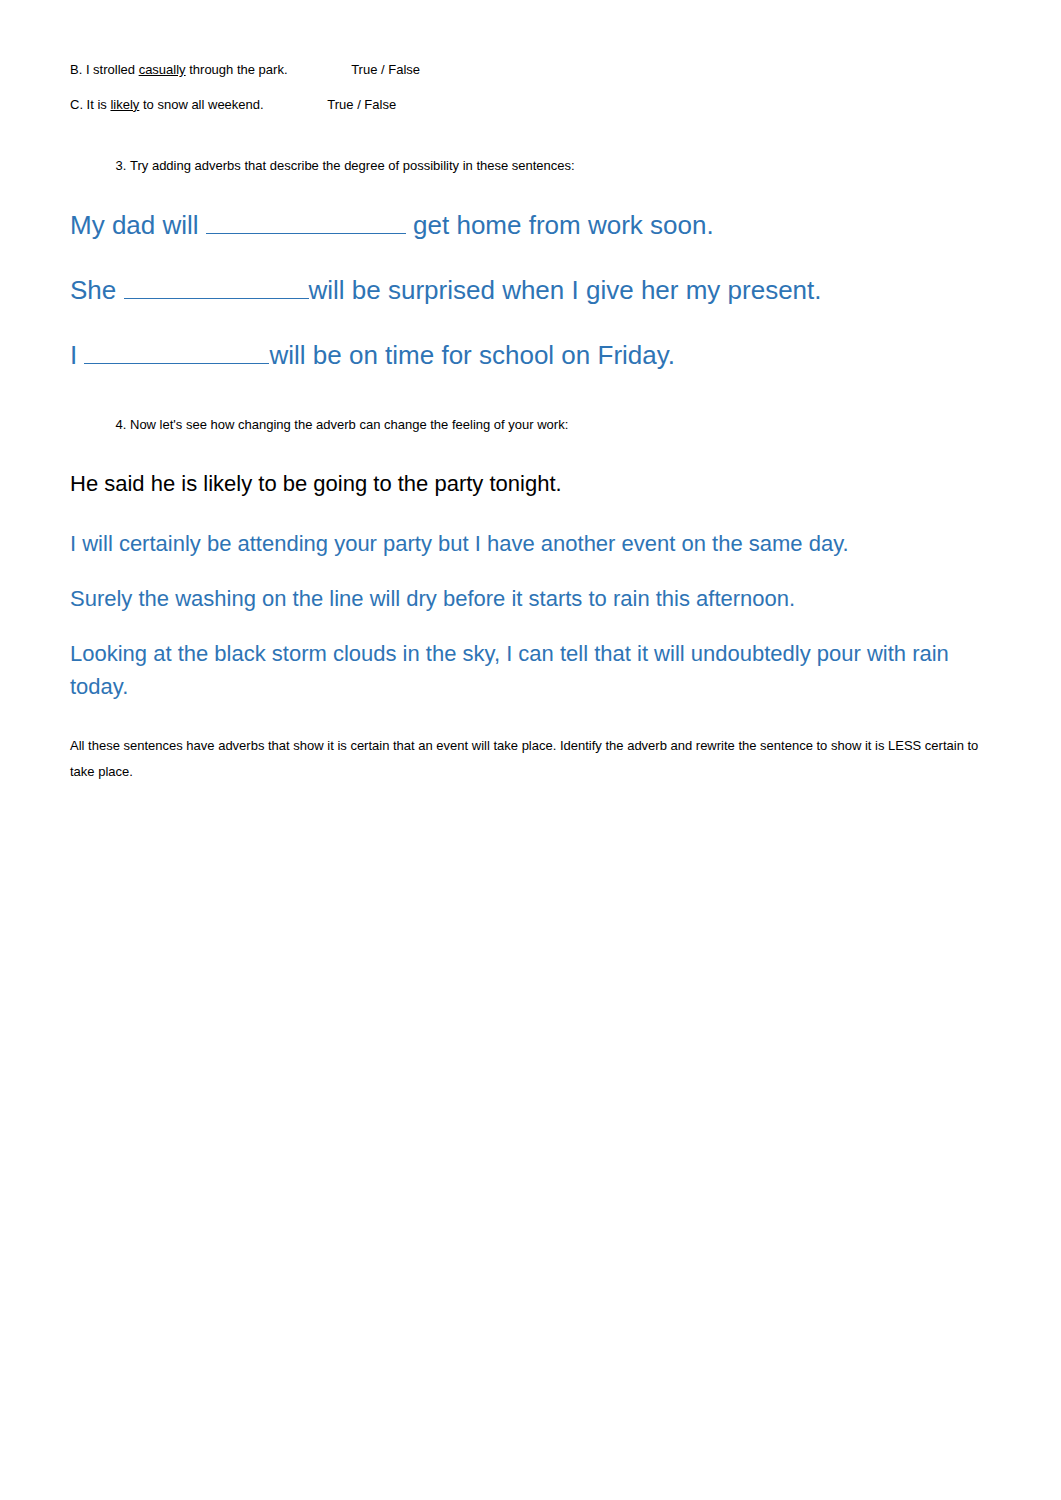B. I strolled casually through the park. True / False
C. It is likely to snow all weekend. True / False
Try adding adverbs that describe the degree of possibility in these sentences:
My dad will get home from work soon.
She will be surprised when I give her my present.
I will be on time for school on Friday.
Now let's see how changing the adverb can change the feeling of your work:
He said he is likely to be going to the party tonight.
I will certainly be attending your party but I have another event on the same day.
Surely the washing on the line will dry before it starts to rain this afternoon.
Looking at the black storm clouds in the sky, I can tell that it will undoubtedly pour with rain today.
All these sentences have adverbs that show it is certain that an event will take place. Identify the adverb and rewrite the sentence to show it is LESS certain to take place.